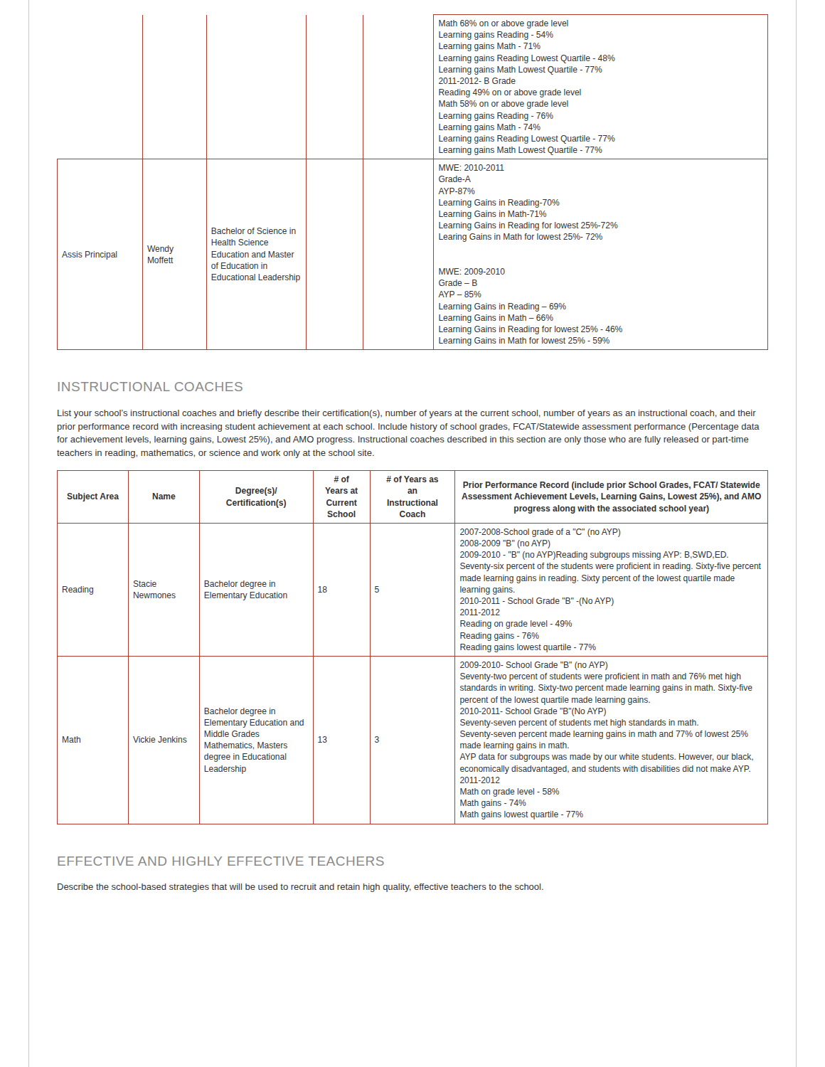| | | | | | Math 68% on or above grade level Learning gains Reading - 54% Learning gains Math - 71% Learning gains Reading Lowest Quartile - 48% Learning gains Math Lowest Quartile - 77% 2011-2012- B Grade Reading 49% on or above grade level Math 58% on or above grade level Learning gains Reading - 76% Learning gains Math - 74% Learning gains Reading Lowest Quartile - 77% Learning gains Math Lowest Quartile - 77% |
| Assis Principal | Wendy Moffett | Bachelor of Science in Health Science Education and Master of Education in Educational Leadership | | | MWE: 2010-2011 Grade-A AYP-87% Learning Gains in Reading-70% Learning Gains in Math-71% Learning Gains in Reading for lowest 25%-72% Learing Gains in Math for lowest 25%- 72% MWE: 2009-2010 Grade – B AYP – 85% Learning Gains in Reading – 69% Learning Gains in Math – 66% Learning Gains in Reading for lowest 25% - 46% Learning Gains in Math for lowest 25% - 59% |
Instructional Coaches
List your school’s instructional coaches and briefly describe their certification(s), number of years at the current school, number of years as an instructional coach, and their prior performance record with increasing student achievement at each school. Include history of school grades, FCAT/Statewide assessment performance (Percentage data for achievement levels, learning gains, Lowest 25%), and AMO progress. Instructional coaches described in this section are only those who are fully released or part-time teachers in reading, mathematics, or science and work only at the school site.
| Subject Area | Name | Degree(s)/ Certification(s) | # of Years at Current School | # of Years as an Instructional Coach | Prior Performance Record (include prior School Grades, FCAT/ Statewide Assessment Achievement Levels, Learning Gains, Lowest 25%), and AMO progress along with the associated school year) |
| --- | --- | --- | --- | --- | --- |
| Reading | Stacie Newmones | Bachelor degree in Elementary Education | 18 | 5 | 2007-2008-School grade of a "C" (no AYP) 2008-2009 "B" (no AYP) 2009-2010 - "B" (no AYP)Reading subgroups missing AYP: B,SWD,ED. Seventy-six percent of the students were proficient in reading. Sixty-five percent made learning gains in reading. Sixty percent of the lowest quartile made learning gains. 2010-2011 - School Grade "B" -(No AYP) 2011-2012 Reading on grade level - 49% Reading gains - 76% Reading gains lowest quartile - 77% |
| Math | Vickie Jenkins | Bachelor degree in Elementary Education and Middle Grades Mathematics, Masters degree in Educational Leadership | 13 | 3 | 2009-2010- School Grade "B" (no AYP) Seventy-two percent of students were proficient in math and 76% met high standards in writing. Sixty-two percent made learning gains in math. Sixty-five percent of the lowest quartile made learning gains. 2010-2011- School Grade "B"(No AYP) Seventy-seven percent of students met high standards in math. Seventy-seven percent made learning gains in math and 77% of lowest 25% made learning gains in math. AYP data for subgroups was made by our white students. However, our black, economically disadvantaged, and students with disabilities did not make AYP. 2011-2012 Math on grade level - 58% Math gains - 74% Math gains lowest quartile - 77% |
Effective and Highly Effective Teachers
Describe the school-based strategies that will be used to recruit and retain high quality, effective teachers to the school.